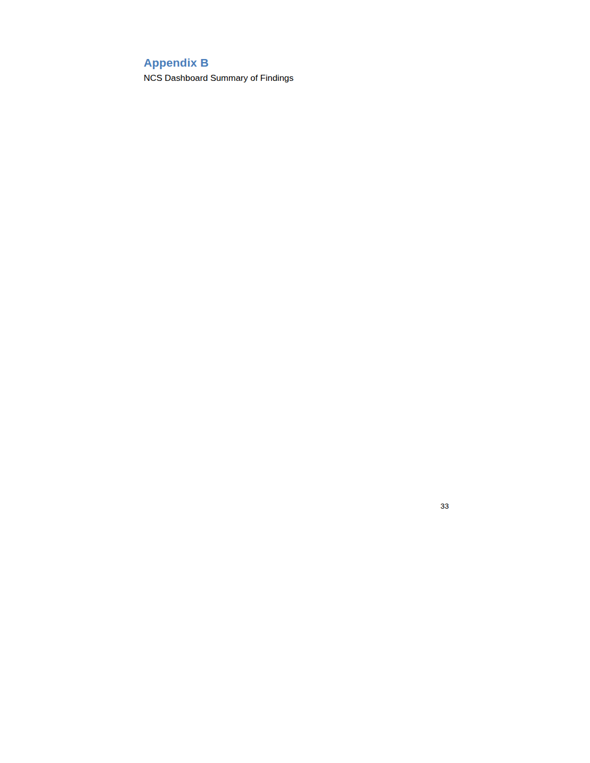Appendix B
NCS Dashboard Summary of Findings
33